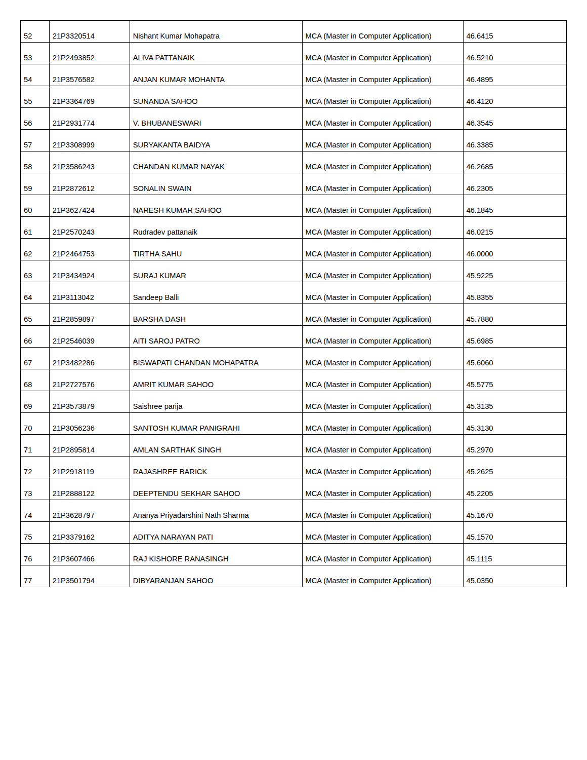| 52 | 21P3320514 | Nishant Kumar Mohapatra | MCA (Master in Computer Application) | 46.6415 |
| 53 | 21P2493852 | ALIVA PATTANAIK | MCA (Master in Computer Application) | 46.5210 |
| 54 | 21P3576582 | ANJAN KUMAR MOHANTA | MCA (Master in Computer Application) | 46.4895 |
| 55 | 21P3364769 | SUNANDA SAHOO | MCA (Master in Computer Application) | 46.4120 |
| 56 | 21P2931774 | V. BHUBANESWARI | MCA (Master in Computer Application) | 46.3545 |
| 57 | 21P3308999 | SURYAKANTA BAIDYA | MCA (Master in Computer Application) | 46.3385 |
| 58 | 21P3586243 | CHANDAN KUMAR NAYAK | MCA (Master in Computer Application) | 46.2685 |
| 59 | 21P2872612 | SONALIN SWAIN | MCA (Master in Computer Application) | 46.2305 |
| 60 | 21P3627424 | NARESH KUMAR SAHOO | MCA (Master in Computer Application) | 46.1845 |
| 61 | 21P2570243 | Rudradev pattanaik | MCA (Master in Computer Application) | 46.0215 |
| 62 | 21P2464753 | TIRTHA SAHU | MCA (Master in Computer Application) | 46.0000 |
| 63 | 21P3434924 | SURAJ KUMAR | MCA (Master in Computer Application) | 45.9225 |
| 64 | 21P3113042 | Sandeep Balli | MCA (Master in Computer Application) | 45.8355 |
| 65 | 21P2859897 | BARSHA DASH | MCA (Master in Computer Application) | 45.7880 |
| 66 | 21P2546039 | AITI SAROJ PATRO | MCA (Master in Computer Application) | 45.6985 |
| 67 | 21P3482286 | BISWAPATI CHANDAN MOHAPATRA | MCA (Master in Computer Application) | 45.6060 |
| 68 | 21P2727576 | AMRIT KUMAR SAHOO | MCA (Master in Computer Application) | 45.5775 |
| 69 | 21P3573879 | Saishree parija | MCA (Master in Computer Application) | 45.3135 |
| 70 | 21P3056236 | SANTOSH KUMAR PANIGRAHI | MCA (Master in Computer Application) | 45.3130 |
| 71 | 21P2895814 | AMLAN SARTHAK SINGH | MCA (Master in Computer Application) | 45.2970 |
| 72 | 21P2918119 | RAJASHREE BARICK | MCA (Master in Computer Application) | 45.2625 |
| 73 | 21P2888122 | DEEPTENDU SEKHAR SAHOO | MCA (Master in Computer Application) | 45.2205 |
| 74 | 21P3628797 | Ananya Priyadarshini Nath Sharma | MCA (Master in Computer Application) | 45.1670 |
| 75 | 21P3379162 | ADITYA NARAYAN PATI | MCA (Master in Computer Application) | 45.1570 |
| 76 | 21P3607466 | RAJ KISHORE RANASINGH | MCA (Master in Computer Application) | 45.1115 |
| 77 | 21P3501794 | DIBYARANJAN SAHOO | MCA (Master in Computer Application) | 45.0350 |